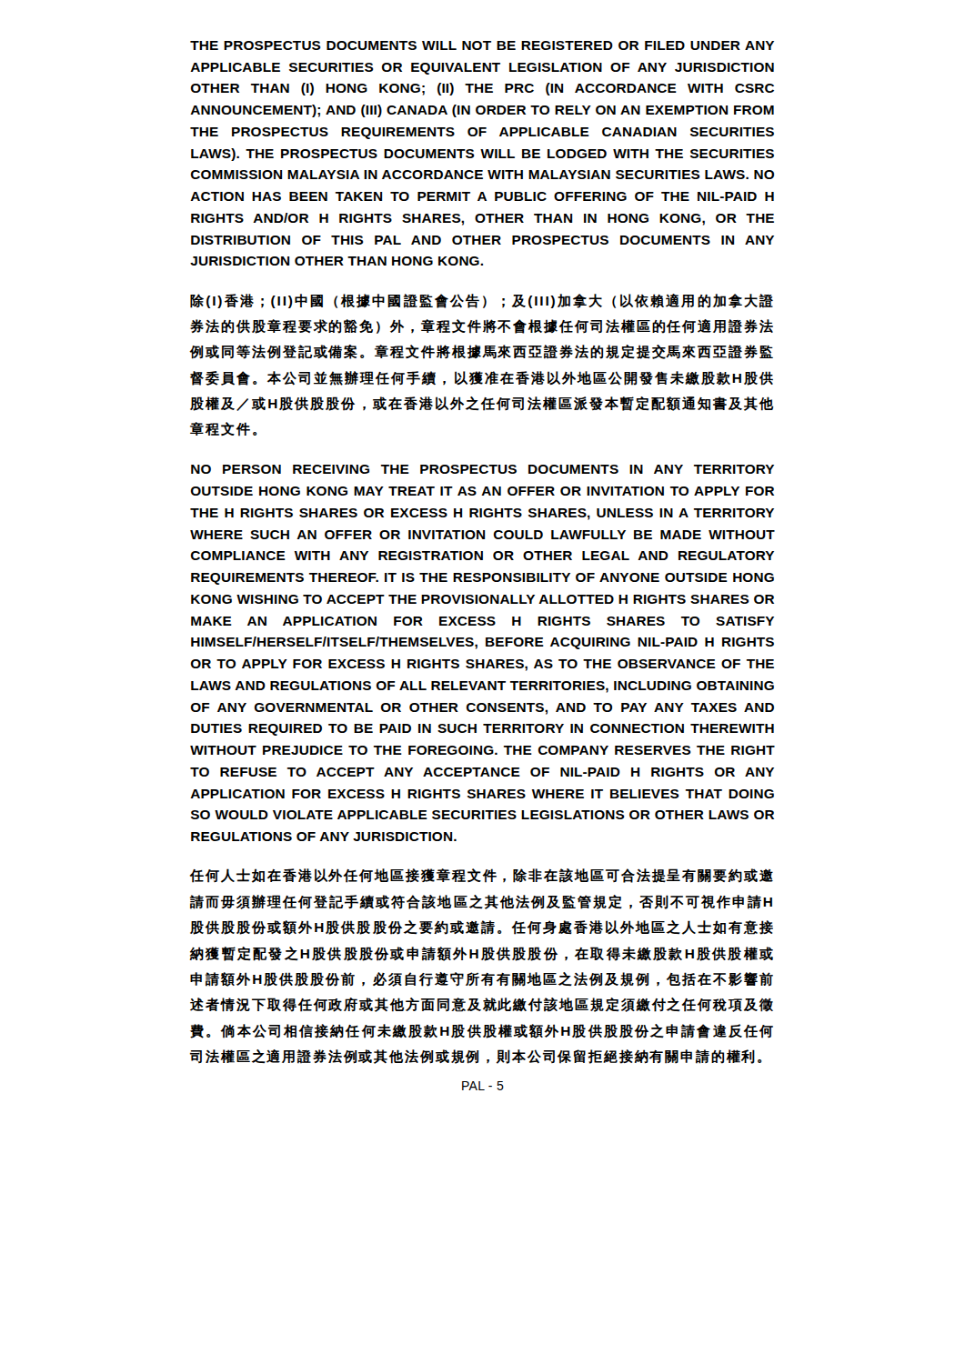THE PROSPECTUS DOCUMENTS WILL NOT BE REGISTERED OR FILED UNDER ANY APPLICABLE SECURITIES OR EQUIVALENT LEGISLATION OF ANY JURISDICTION OTHER THAN (I) HONG KONG; (II) THE PRC (IN ACCORDANCE WITH CSRC ANNOUNCEMENT); AND (III) CANADA (IN ORDER TO RELY ON AN EXEMPTION FROM THE PROSPECTUS REQUIREMENTS OF APPLICABLE CANADIAN SECURITIES LAWS). THE PROSPECTUS DOCUMENTS WILL BE LODGED WITH THE SECURITIES COMMISSION MALAYSIA IN ACCORDANCE WITH MALAYSIAN SECURITIES LAWS. NO ACTION HAS BEEN TAKEN TO PERMIT A PUBLIC OFFERING OF THE NIL-PAID H RIGHTS AND/OR H RIGHTS SHARES, OTHER THAN IN HONG KONG, OR THE DISTRIBUTION OF THIS PAL AND OTHER PROSPECTUS DOCUMENTS IN ANY JURISDICTION OTHER THAN HONG KONG.
除(I) 香港；(II) 中國（根據中國證監會公告）；及(III) 加拿大（以依賴適用的加拿大證券法的供股章程要求的豁免）外，章程文件將不會根據任何司法權區的任何適用證券法例或同等法例登記或備案。章程文件將根據馬來西亞證券法的規定提交馬來西亞證券監督委員會。本公司並無辦理任何手續，以獲准在香港以外地區公開發售未繳股款H股供股權及／或H股供股股份，或在香港以外之任何司法權區派發本暫定配額通知書及其他章程文件。
NO PERSON RECEIVING THE PROSPECTUS DOCUMENTS IN ANY TERRITORY OUTSIDE HONG KONG MAY TREAT IT AS AN OFFER OR INVITATION TO APPLY FOR THE H RIGHTS SHARES OR EXCESS H RIGHTS SHARES, UNLESS IN A TERRITORY WHERE SUCH AN OFFER OR INVITATION COULD LAWFULLY BE MADE WITHOUT COMPLIANCE WITH ANY REGISTRATION OR OTHER LEGAL AND REGULATORY REQUIREMENTS THEREOF. IT IS THE RESPONSIBILITY OF ANYONE OUTSIDE HONG KONG WISHING TO ACCEPT THE PROVISIONALLY ALLOTTED H RIGHTS SHARES OR MAKE AN APPLICATION FOR EXCESS H RIGHTS SHARES TO SATISFY HIMSELF/HERSELF/ITSELF/THEMSELVES, BEFORE ACQUIRING NIL-PAID H RIGHTS OR TO APPLY FOR EXCESS H RIGHTS SHARES, AS TO THE OBSERVANCE OF THE LAWS AND REGULATIONS OF ALL RELEVANT TERRITORIES, INCLUDING OBTAINING OF ANY GOVERNMENTAL OR OTHER CONSENTS, AND TO PAY ANY TAXES AND DUTIES REQUIRED TO BE PAID IN SUCH TERRITORY IN CONNECTION THEREWITH WITHOUT PREJUDICE TO THE FOREGOING. THE COMPANY RESERVES THE RIGHT TO REFUSE TO ACCEPT ANY ACCEPTANCE OF NIL-PAID H RIGHTS OR ANY APPLICATION FOR EXCESS H RIGHTS SHARES WHERE IT BELIEVES THAT DOING SO WOULD VIOLATE APPLICABLE SECURITIES LEGISLATIONS OR OTHER LAWS OR REGULATIONS OF ANY JURISDICTION.
任何人士如在香港以外任何地區接獲章程文件，除非在該地區可合法提呈有關要約或邀請而毋須辦理任何登記手續或符合該地區之其他法例及監管規定，否則不可視作申請H股供股股份或額外H股供股股份之要約或邀請。任何身處香港以外地區之人士如有意接納獲暫定配發之H股供股股份或申請額外H股供股股份，在取得未繳股款H股供股權或申請額外H股供股股份前，必須自行遵守所有有關地區之法例及規例，包括在不影響前述者情況下取得任何政府或其他方面同意及就此繳付該地區規定須繳付之任何稅項及徵費。倘本公司相信接納任何未繳股款H股供股權或額外H股供股股份之申請會違反任何司法權區之適用證券法例或其他法例或規例，則本公司保留拒絕接納有關申請的權利。
PAL - 5